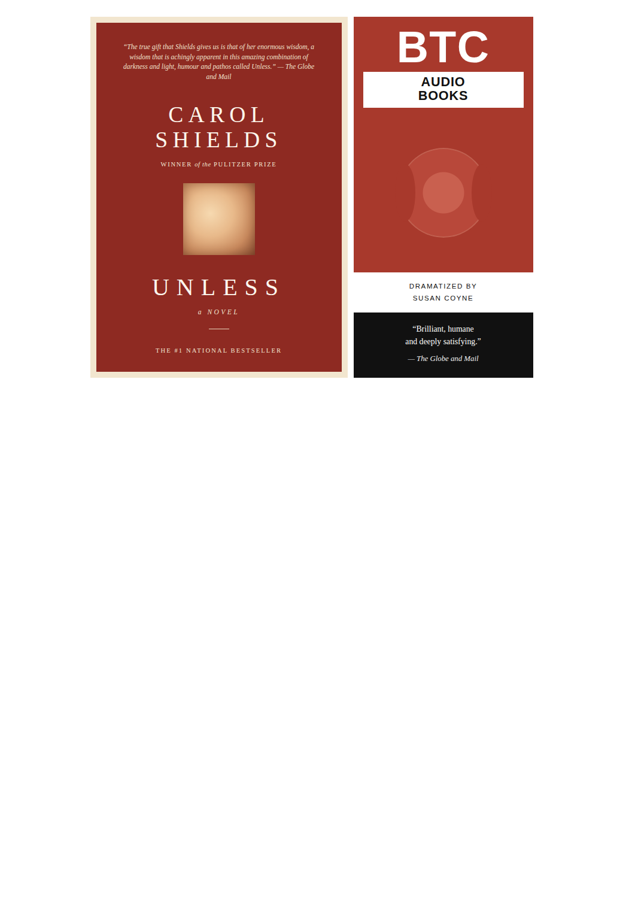“The true gift that Shields gives us is that of her enormous wisdom, a wisdom that is achingly apparent in this amazing combination of darkness and light, humour and pathos called Unless.” — The Globe and Mail
CAROL
SHIELDS
WINNER of the PULITZER PRIZE
UNLESS
a NOVEL
THE #1 NATIONAL BESTSELLER
BTC
Audio
Books
Dramatized by
Susan Coyne
“Brilliant, humane
and deeply satisfying.”
— The Globe and Mail